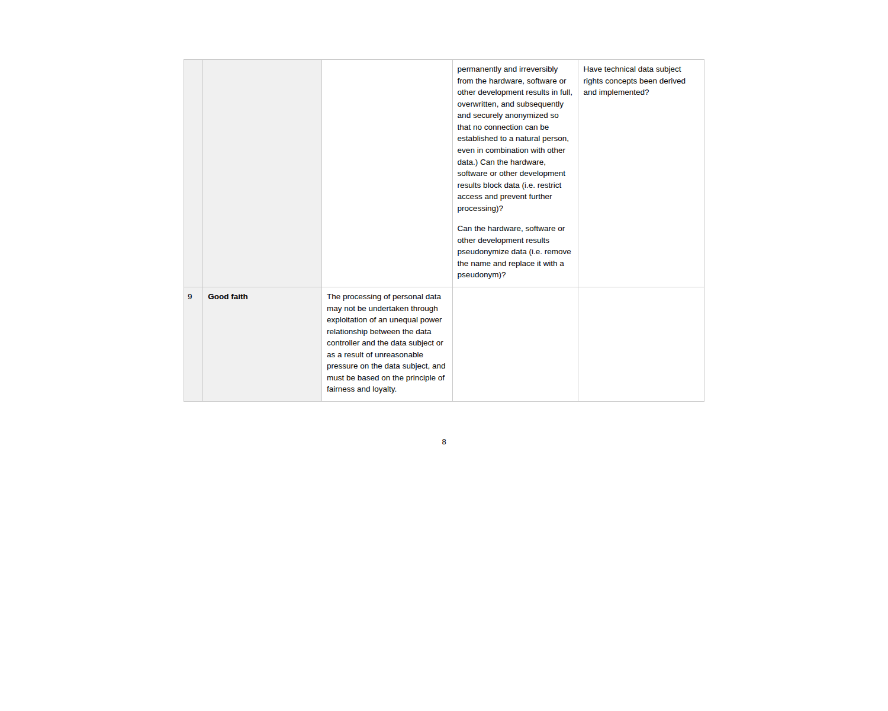| | | | permanently and irreversibly from the hardware, software or other development results in full, overwritten, and subsequently and securely anonymized so that no connection can be established to a natural person, even in combination with other data.) Can the hardware, software or other development results block data (i.e. restrict access and prevent further processing)? Can the hardware, software or other development results pseudonymize data (i.e. remove the name and replace it with a pseudonym)? | Have technical data subject rights concepts been derived and implemented? |
| 9 | Good faith | The processing of personal data may not be undertaken through exploitation of an unequal power relationship between the data controller and the data subject or as a result of unreasonable pressure on the data subject, and must be based on the principle of fairness and loyalty. | | |
8